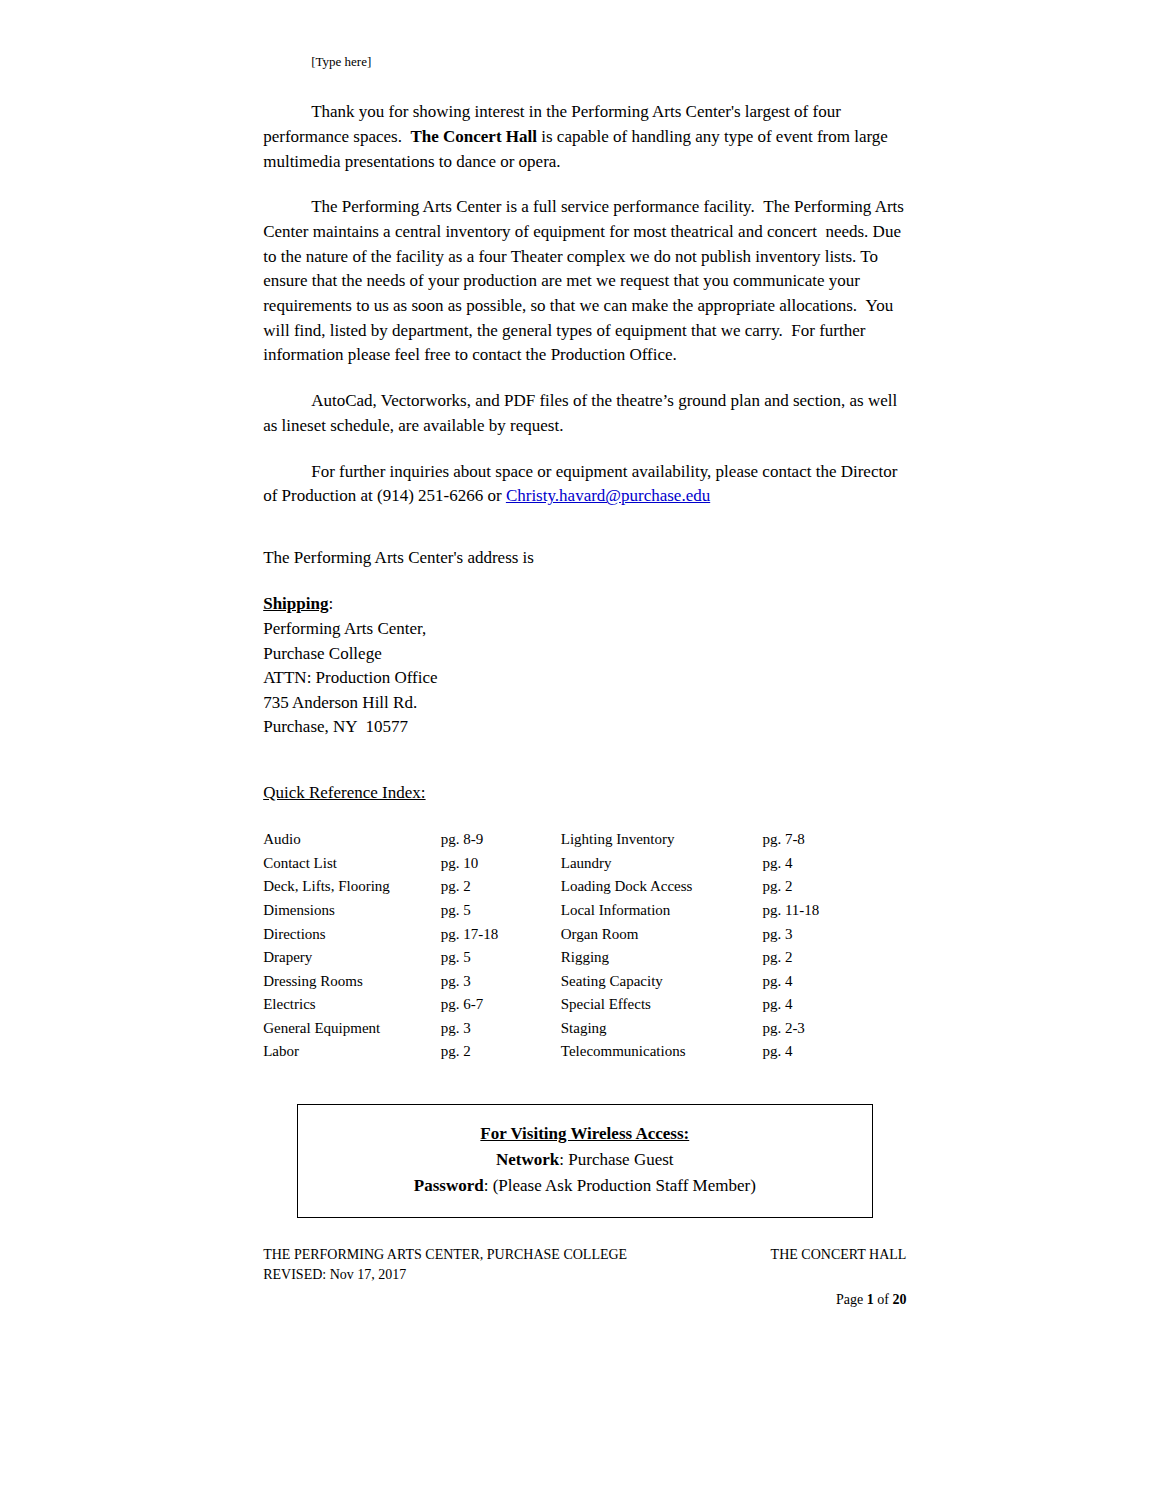[Type here]
Thank you for showing interest in the Performing Arts Center's largest of four performance spaces. The Concert Hall is capable of handling any type of event from large multimedia presentations to dance or opera.
The Performing Arts Center is a full service performance facility. The Performing Arts Center maintains a central inventory of equipment for most theatrical and concert needs. Due to the nature of the facility as a four Theater complex we do not publish inventory lists. To ensure that the needs of your production are met we request that you communicate your requirements to us as soon as possible, so that we can make the appropriate allocations. You will find, listed by department, the general types of equipment that we carry. For further information please feel free to contact the Production Office.
AutoCad, Vectorworks, and PDF files of the theatre’s ground plan and section, as well as lineset schedule, are available by request.
For further inquiries about space or equipment availability, please contact the Director of Production at (914) 251-6266 or Christy.havard@purchase.edu
The Performing Arts Center's address is
Shipping:
Performing Arts Center,
Purchase College
ATTN: Production Office
735 Anderson Hill Rd.
Purchase, NY 10577
Quick Reference Index:
| Audio | pg. 8-9 | Lighting Inventory | pg. 7-8 |
| Contact List | pg. 10 | Laundry | pg. 4 |
| Deck, Lifts, Flooring | pg. 2 | Loading Dock Access | pg. 2 |
| Dimensions | pg. 5 | Local Information | pg. 11-18 |
| Directions | pg. 17-18 | Organ Room | pg. 3 |
| Drapery | pg. 5 | Rigging | pg. 2 |
| Dressing Rooms | pg. 3 | Seating Capacity | pg. 4 |
| Electrics | pg. 6-7 | Special Effects | pg. 4 |
| General Equipment | pg. 3 | Staging | pg. 2-3 |
| Labor | pg. 2 | Telecommunications | pg. 4 |
For Visiting Wireless Access:
Network: Purchase Guest
Password: (Please Ask Production Staff Member)
THE PERFORMING ARTS CENTER, PURCHASE COLLEGE
THE CONCERT HALL
REVISED: Nov 17, 2017
Page 1 of 20